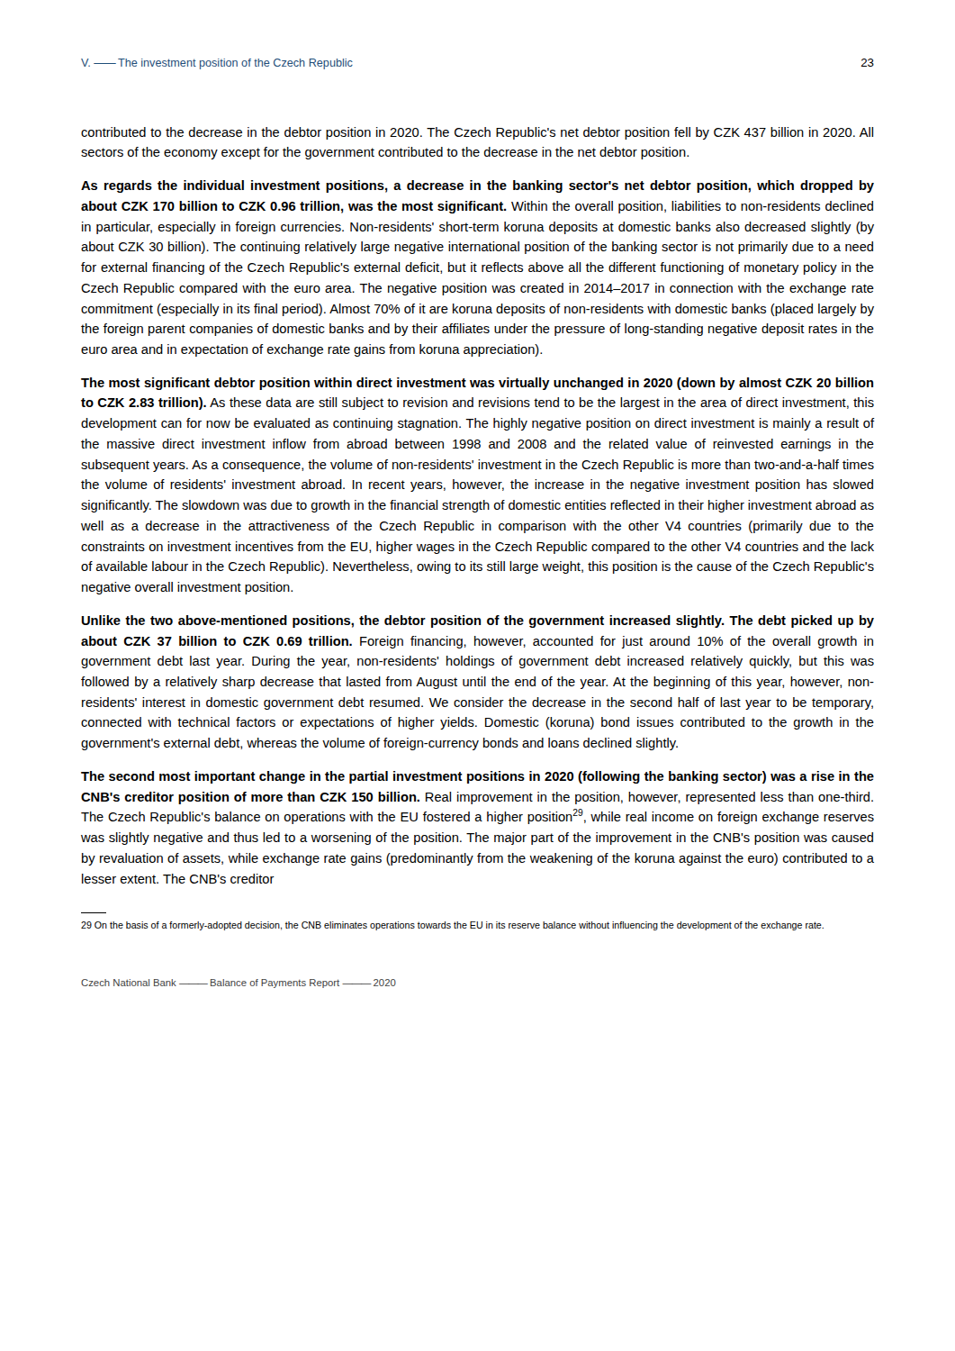V. —— The investment position of the Czech Republic
23
contributed to the decrease in the debtor position in 2020. The Czech Republic's net debtor position fell by CZK 437 billion in 2020. All sectors of the economy except for the government contributed to the decrease in the net debtor position.
As regards the individual investment positions, a decrease in the banking sector's net debtor position, which dropped by about CZK 170 billion to CZK 0.96 trillion, was the most significant. Within the overall position, liabilities to non-residents declined in particular, especially in foreign currencies. Non-residents' short-term koruna deposits at domestic banks also decreased slightly (by about CZK 30 billion). The continuing relatively large negative international position of the banking sector is not primarily due to a need for external financing of the Czech Republic's external deficit, but it reflects above all the different functioning of monetary policy in the Czech Republic compared with the euro area. The negative position was created in 2014–2017 in connection with the exchange rate commitment (especially in its final period). Almost 70% of it are koruna deposits of non-residents with domestic banks (placed largely by the foreign parent companies of domestic banks and by their affiliates under the pressure of long-standing negative deposit rates in the euro area and in expectation of exchange rate gains from koruna appreciation).
The most significant debtor position within direct investment was virtually unchanged in 2020 (down by almost CZK 20 billion to CZK 2.83 trillion). As these data are still subject to revision and revisions tend to be the largest in the area of direct investment, this development can for now be evaluated as continuing stagnation. The highly negative position on direct investment is mainly a result of the massive direct investment inflow from abroad between 1998 and 2008 and the related value of reinvested earnings in the subsequent years. As a consequence, the volume of non-residents' investment in the Czech Republic is more than two-and-a-half times the volume of residents' investment abroad. In recent years, however, the increase in the negative investment position has slowed significantly. The slowdown was due to growth in the financial strength of domestic entities reflected in their higher investment abroad as well as a decrease in the attractiveness of the Czech Republic in comparison with the other V4 countries (primarily due to the constraints on investment incentives from the EU, higher wages in the Czech Republic compared to the other V4 countries and the lack of available labour in the Czech Republic). Nevertheless, owing to its still large weight, this position is the cause of the Czech Republic's negative overall investment position.
Unlike the two above-mentioned positions, the debtor position of the government increased slightly. The debt picked up by about CZK 37 billion to CZK 0.69 trillion. Foreign financing, however, accounted for just around 10% of the overall growth in government debt last year. During the year, non-residents' holdings of government debt increased relatively quickly, but this was followed by a relatively sharp decrease that lasted from August until the end of the year. At the beginning of this year, however, non-residents' interest in domestic government debt resumed. We consider the decrease in the second half of last year to be temporary, connected with technical factors or expectations of higher yields. Domestic (koruna) bond issues contributed to the growth in the government's external debt, whereas the volume of foreign-currency bonds and loans declined slightly.
The second most important change in the partial investment positions in 2020 (following the banking sector) was a rise in the CNB's creditor position of more than CZK 150 billion. Real improvement in the position, however, represented less than one-third. The Czech Republic's balance on operations with the EU fostered a higher position29, while real income on foreign exchange reserves was slightly negative and thus led to a worsening of the position. The major part of the improvement in the CNB's position was caused by revaluation of assets, while exchange rate gains (predominantly from the weakening of the koruna against the euro) contributed to a lesser extent. The CNB's creditor
29 On the basis of a formerly-adopted decision, the CNB eliminates operations towards the EU in its reserve balance without influencing the development of the exchange rate.
Czech National Bank ——— Balance of Payments Report ——— 2020